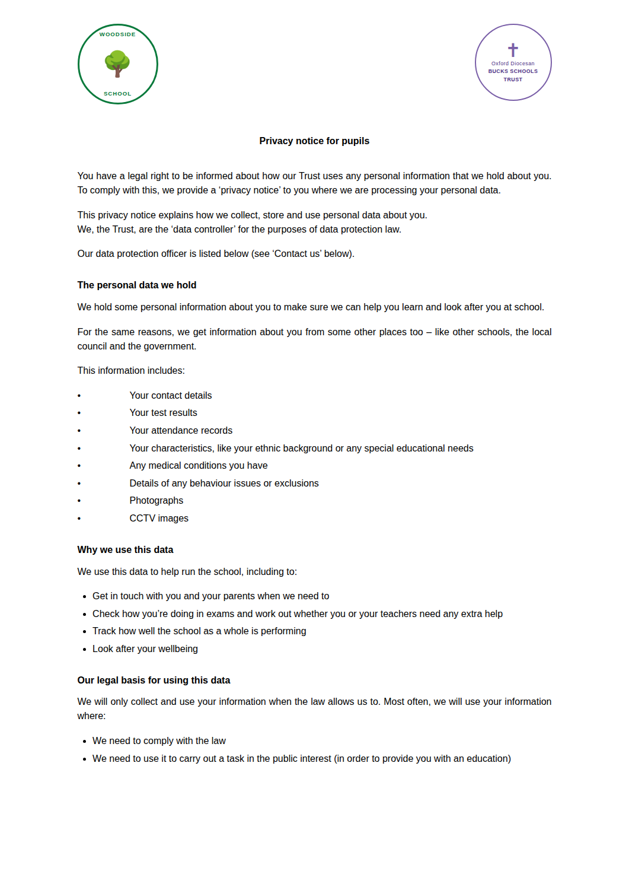WOODSIDE 🌳 SCHOOL
✝ Oxford Diocesan BUCKS SCHOOLS TRUST
Privacy notice for pupils
You have a legal right to be informed about how our Trust uses any personal information that we hold about you. To comply with this, we provide a ‘privacy notice’ to you where we are processing your personal data.
This privacy notice explains how we collect, store and use personal data about you.
We, the Trust, are the ‘data controller’ for the purposes of data protection law.
Our data protection officer is listed below (see ‘Contact us’ below).
The personal data we hold
We hold some personal information about you to make sure we can help you learn and look after you at school.
For the same reasons, we get information about you from some other places too – like other schools, the local council and the government.
This information includes:
Your contact details
Your test results
Your attendance records
Your characteristics, like your ethnic background or any special educational needs
Any medical conditions you have
Details of any behaviour issues or exclusions
Photographs
CCTV images
Why we use this data
We use this data to help run the school, including to:
Get in touch with you and your parents when we need to
Check how you’re doing in exams and work out whether you or your teachers need any extra help
Track how well the school as a whole is performing
Look after your wellbeing
Our legal basis for using this data
We will only collect and use your information when the law allows us to. Most often, we will use your information where:
We need to comply with the law
We need to use it to carry out a task in the public interest (in order to provide you with an education)